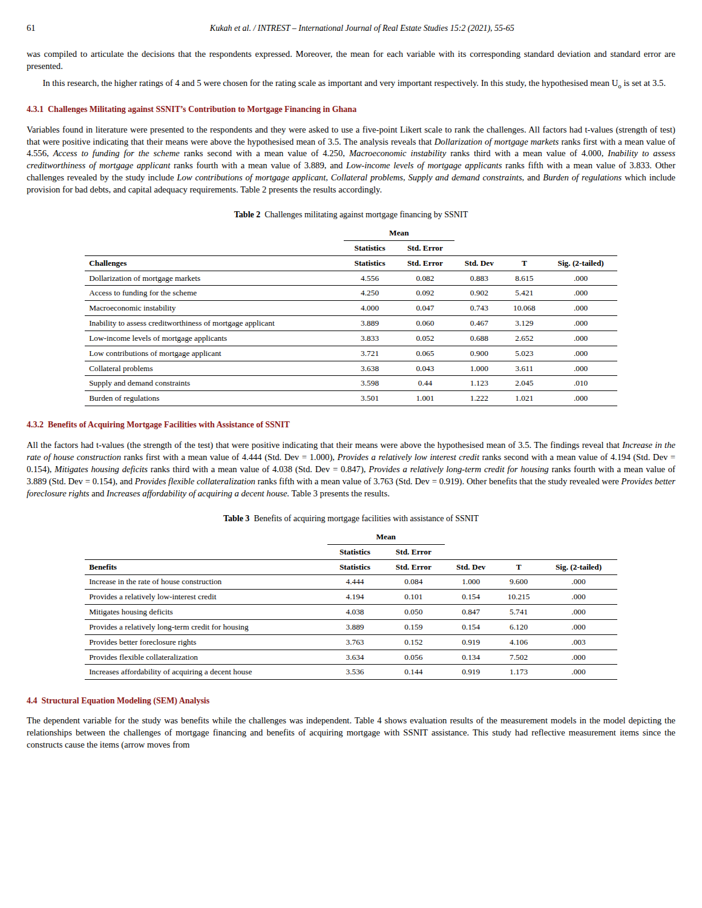61
Kukah et al. / INTREST – International Journal of Real Estate Studies 15:2 (2021), 55-65
was compiled to articulate the decisions that the respondents expressed. Moreover, the mean for each variable with its corresponding standard deviation and standard error are presented.
In this research, the higher ratings of 4 and 5 were chosen for the rating scale as important and very important respectively. In this study, the hypothesised mean Uo is set at 3.5.
4.3.1 Challenges Militating against SSNIT’s Contribution to Mortgage Financing in Ghana
Variables found in literature were presented to the respondents and they were asked to use a five-point Likert scale to rank the challenges. All factors had t-values (strength of test) that were positive indicating that their means were above the hypothesised mean of 3.5. The analysis reveals that Dollarization of mortgage markets ranks first with a mean value of 4.556, Access to funding for the scheme ranks second with a mean value of 4.250, Macroeconomic instability ranks third with a mean value of 4.000, Inability to assess creditworthiness of mortgage applicant ranks fourth with a mean value of 3.889, and Low-income levels of mortgage applicants ranks fifth with a mean value of 3.833. Other challenges revealed by the study include Low contributions of mortgage applicant, Collateral problems, Supply and demand constraints, and Burden of regulations which include provision for bad debts, and capital adequacy requirements. Table 2 presents the results accordingly.
Table 2 Challenges militating against mortgage financing by SSNIT
| | Mean | | | |
| --- | --- | --- | --- | --- |
| Statistics | Std. Error |
| Challenges | Statistics | Std. Error | Std. Dev | T | Sig. (2-tailed) |
| Dollarization of mortgage markets | 4.556 | 0.082 | 0.883 | 8.615 | .000 |
| Access to funding for the scheme | 4.250 | 0.092 | 0.902 | 5.421 | .000 |
| Macroeconomic instability | 4.000 | 0.047 | 0.743 | 10.068 | .000 |
| Inability to assess creditworthiness of mortgage applicant | 3.889 | 0.060 | 0.467 | 3.129 | .000 |
| Low-income levels of mortgage applicants | 3.833 | 0.052 | 0.688 | 2.652 | .000 |
| Low contributions of mortgage applicant | 3.721 | 0.065 | 0.900 | 5.023 | .000 |
| Collateral problems | 3.638 | 0.043 | 1.000 | 3.611 | .000 |
| Supply and demand constraints | 3.598 | 0.44 | 1.123 | 2.045 | .010 |
| Burden of regulations | 3.501 | 1.001 | 1.222 | 1.021 | .000 |
4.3.2 Benefits of Acquiring Mortgage Facilities with Assistance of SSNIT
All the factors had t-values (the strength of the test) that were positive indicating that their means were above the hypothesised mean of 3.5. The findings reveal that Increase in the rate of house construction ranks first with a mean value of 4.444 (Std. Dev = 1.000), Provides a relatively low interest credit ranks second with a mean value of 4.194 (Std. Dev = 0.154), Mitigates housing deficits ranks third with a mean value of 4.038 (Std. Dev = 0.847), Provides a relatively long-term credit for housing ranks fourth with a mean value of 3.889 (Std. Dev = 0.154), and Provides flexible collateralization ranks fifth with a mean value of 3.763 (Std. Dev = 0.919). Other benefits that the study revealed were Provides better foreclosure rights and Increases affordability of acquiring a decent house. Table 3 presents the results.
Table 3 Benefits of acquiring mortgage facilities with assistance of SSNIT
| | Mean | | | |
| --- | --- | --- | --- | --- |
| Statistics | Std. Error |
| Benefits | Statistics | Std. Error | Std. Dev | T | Sig. (2-tailed) |
| Increase in the rate of house construction | 4.444 | 0.084 | 1.000 | 9.600 | .000 |
| Provides a relatively low-interest credit | 4.194 | 0.101 | 0.154 | 10.215 | .000 |
| Mitigates housing deficits | 4.038 | 0.050 | 0.847 | 5.741 | .000 |
| Provides a relatively long-term credit for housing | 3.889 | 0.159 | 0.154 | 6.120 | .000 |
| Provides better foreclosure rights | 3.763 | 0.152 | 0.919 | 4.106 | .003 |
| Provides flexible collateralization | 3.634 | 0.056 | 0.134 | 7.502 | .000 |
| Increases affordability of acquiring a decent house | 3.536 | 0.144 | 0.919 | 1.173 | .000 |
4.4 Structural Equation Modeling (SEM) Analysis
The dependent variable for the study was benefits while the challenges was independent. Table 4 shows evaluation results of the measurement models in the model depicting the relationships between the challenges of mortgage financing and benefits of acquiring mortgage with SSNIT assistance. This study had reflective measurement items since the constructs cause the items (arrow moves from